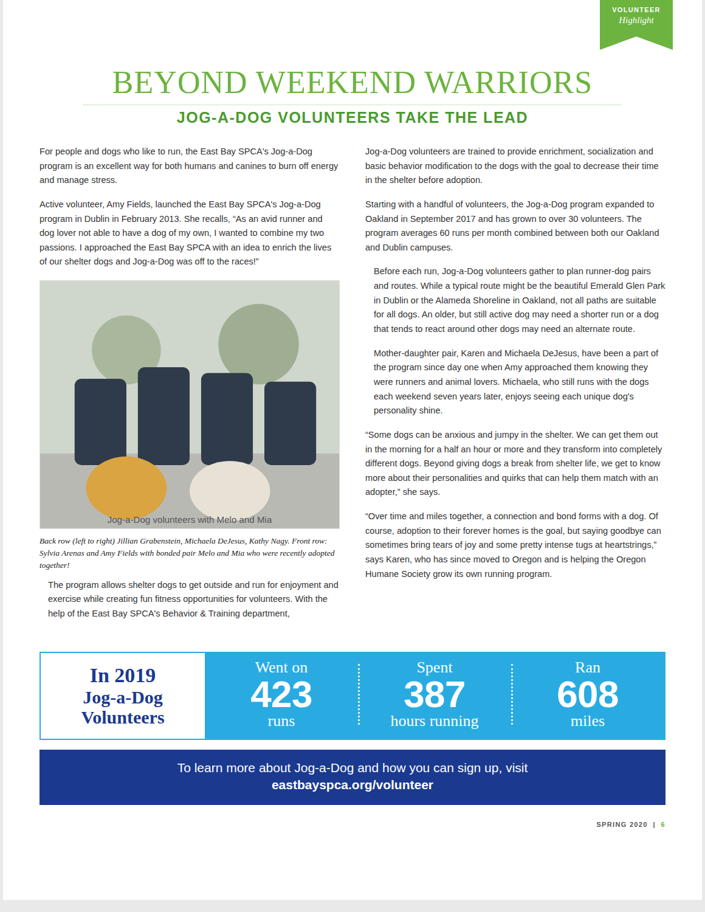VOLUNTEER
Highlight
BEYOND WEEKEND WARRIORS
Jog-a-Dog Volunteers Take the Lead
For people and dogs who like to run, the East Bay SPCA's Jog-a-Dog program is an excellent way for both humans and canines to burn off energy and manage stress.
Active volunteer, Amy Fields, launched the East Bay SPCA's Jog-a-Dog program in Dublin in February 2013. She recalls, “As an avid runner and dog lover not able to have a dog of my own, I wanted to combine my two passions. I approached the East Bay SPCA with an idea to enrich the lives of our shelter dogs and Jog-a-Dog was off to the races!”
Back row (left to right) Jillian Grabenstein, Michaela DeJesus, Kathy Nagy. Front row: Sylvia Arenas and Amy Fields with bonded pair Melo and Mia who were recently adopted together!
The program allows shelter dogs to get outside and run for enjoyment and exercise while creating fun fitness opportunities for volunteers. With the help of the East Bay SPCA's Behavior & Training department,
Jog-a-Dog volunteers are trained to provide enrichment, socialization and basic behavior modification to the dogs with the goal to decrease their time in the shelter before adoption.
Starting with a handful of volunteers, the Jog-a-Dog program expanded to Oakland in September 2017 and has grown to over 30 volunteers. The program averages 60 runs per month combined between both our Oakland and Dublin campuses.
Before each run, Jog-a-Dog volunteers gather to plan runner-dog pairs and routes. While a typical route might be the beautiful Emerald Glen Park in Dublin or the Alameda Shoreline in Oakland, not all paths are suitable for all dogs. An older, but still active dog may need a shorter run or a dog that tends to react around other dogs may need an alternate route.
Mother-daughter pair, Karen and Michaela DeJesus, have been a part of the program since day one when Amy approached them knowing they were runners and animal lovers. Michaela, who still runs with the dogs each weekend seven years later, enjoys seeing each unique dog's personality shine.
“Some dogs can be anxious and jumpy in the shelter. We can get them out in the morning for a half an hour or more and they transform into completely different dogs. Beyond giving dogs a break from shelter life, we get to know more about their personalities and quirks that can help them match with an adopter,” she says.
“Over time and miles together, a connection and bond forms with a dog. Of course, adoption to their forever homes is the goal, but saying goodbye can sometimes bring tears of joy and some pretty intense tugs at heartstrings,” says Karen, who has since moved to Oregon and is helping the Oregon Humane Society grow its own running program.
In 2019
Jog-a-Dog
Volunteers
Went on
423
runs
Spent
387
hours running
Ran
608
miles
To learn more about Jog-a-Dog and how you can sign up, visit
eastbayspca.org/volunteer
SPRING 2020 | 6